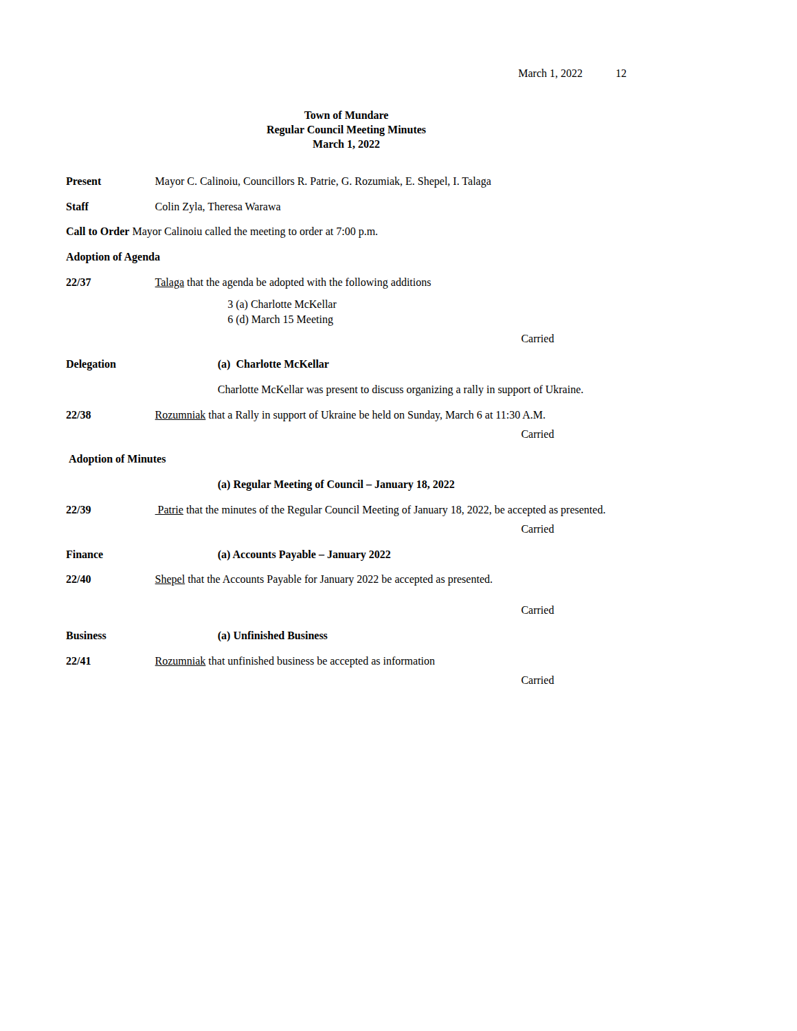March 1, 202212
Town of Mundare
Regular Council Meeting Minutes
March 1, 2022
| Present | Mayor C. Calinoiu, Councillors R. Patrie, G. Rozumiak, E. Shepel, I. Talaga |
| Staff | Colin Zyla, Theresa Warawa |
| Call to Order Mayor Calinoiu called the meeting to order at 7:00 p.m. |
| Adoption of Agenda |
| 22/37 | Talaga that the agenda be adopted with the following additions 3 (a) Charlotte McKellar 6 (d) March 15 Meeting Carried |
| Delegation | (a) Charlotte McKellar |
| | Charlotte McKellar was present to discuss organizing a rally in support of Ukraine. |
| 22/38 | Rozumniak that a Rally in support of Ukraine be held on Sunday, March 6 at 11:30 A.M. Carried |
| Adoption of Minutes |
| | (a) Regular Meeting of Council – January 18, 2022 |
| 22/39 | Patrie that the minutes of the Regular Council Meeting of January 18, 2022, be accepted as presented. Carried |
| Finance | (a) Accounts Payable – January 2022 |
| 22/40 | Shepel that the Accounts Payable for January 2022 be accepted as presented. Carried |
| Business | (a) Unfinished Business |
| 22/41 | Rozumniak that unfinished business be accepted as information Carried |